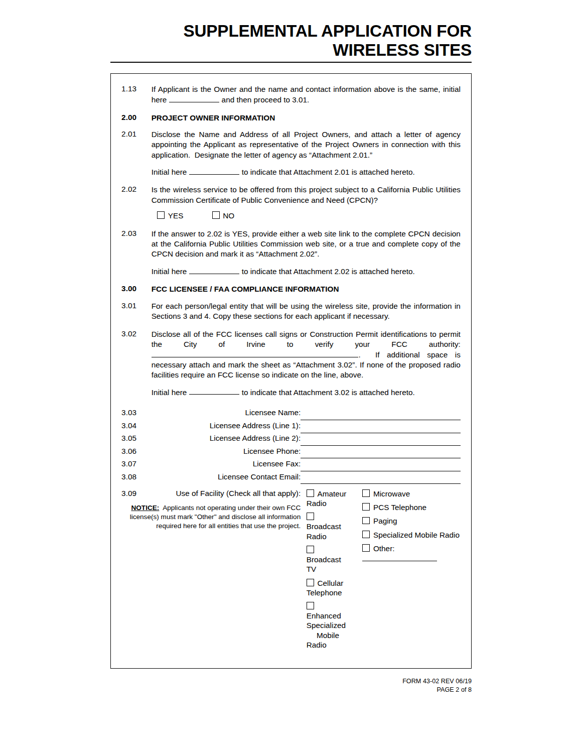SUPPLEMENTAL APPLICATION FOR WIRELESS SITES
| 1.13 | If Applicant is the Owner and the name and contact information above is the same, initial here and then proceed to 3.01. |
| 2.00 | PROJECT OWNER INFORMATION |
| 2.01 | Disclose the Name and Address of all Project Owners, and attach a letter of agency appointing the Applicant as representative of the Project Owners in connection with this application. Designate the letter of agency as “Attachment 2.01.” Initial here to indicate that Attachment 2.01 is attached hereto. |
| 2.02 | Is the wireless service to be offered from this project subject to a California Public Utilities Commission Certificate of Public Convenience and Need (CPCN)? YES NO |
| 2.03 | If the answer to 2.02 is YES, provide either a web site link to the complete CPCN decision at the California Public Utilities Commission web site, or a true and complete copy of the CPCN decision and mark it as “Attachment 2.02”. Initial here to indicate that Attachment 2.02 is attached hereto. |
| 3.00 | FCC LICENSEE / FAA COMPLIANCE INFORMATION |
| 3.01 | For each person/legal entity that will be using the wireless site, provide the information in Sections 3 and 4. Copy these sections for each applicant if necessary. |
| 3.02 | Disclose all of the FCC licenses call signs or Construction Permit identifications to permit the City of Irvine to verify your FCC authority: . If additional space is necessary attach and mark the sheet as “Attachment 3.02”. If none of the proposed radio facilities require an FCC license so indicate on the line, above. Initial here to indicate that Attachment 3.02 is attached hereto. |
| 3.03 | Licensee Name: | |
| 3.04 | Licensee Address (Line 1): | |
| 3.05 | Licensee Address (Line 2): | |
| 3.06 | Licensee Phone: | |
| 3.07 | Licensee Fax: | |
| 3.08 | Licensee Contact Email: | |
3.09 Use of Facility (Check all that apply):
NOTICE: Applicants not operating under their own FCC license(s) must mark "Other" and disclose all information required here for all entities that use the project.
Amateur Radio
Broadcast Radio
Broadcast TV
Cellular Telephone
Enhanced Specialized
Mobile Radio
Microwave
PCS Telephone
Paging
Specialized Mobile Radio
Other:
FORM 43-02 REV 06/19
PAGE 2 of 8